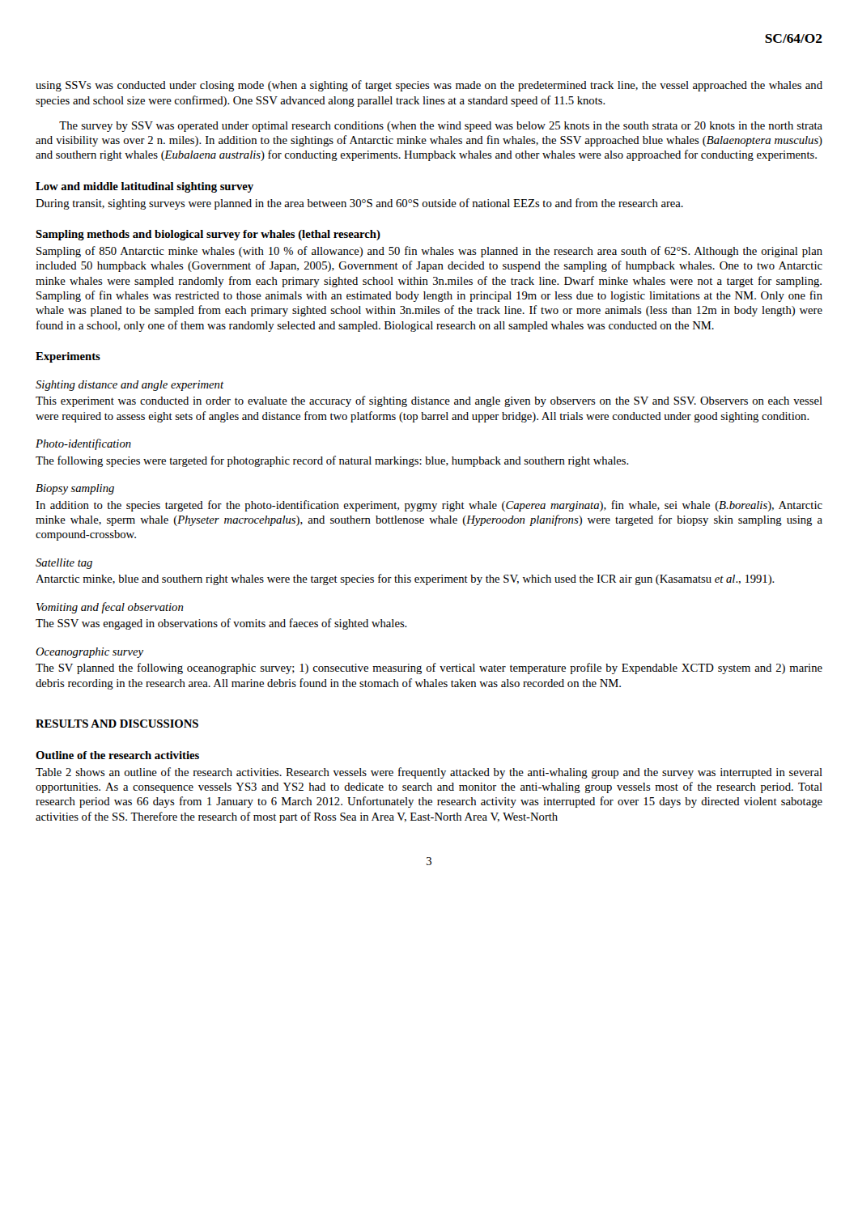SC/64/O2
using SSVs was conducted under closing mode (when a sighting of target species was made on the predetermined track line, the vessel approached the whales and species and school size were confirmed). One SSV advanced along parallel track lines at a standard speed of 11.5 knots.
The survey by SSV was operated under optimal research conditions (when the wind speed was below 25 knots in the south strata or 20 knots in the north strata and visibility was over 2 n. miles). In addition to the sightings of Antarctic minke whales and fin whales, the SSV approached blue whales (Balaenoptera musculus) and southern right whales (Eubalaena australis) for conducting experiments. Humpback whales and other whales were also approached for conducting experiments.
Low and middle latitudinal sighting survey
During transit, sighting surveys were planned in the area between 30°S and 60°S outside of national EEZs to and from the research area.
Sampling methods and biological survey for whales (lethal research)
Sampling of 850 Antarctic minke whales (with 10 % of allowance) and 50 fin whales was planned in the research area south of 62°S. Although the original plan included 50 humpback whales (Government of Japan, 2005), Government of Japan decided to suspend the sampling of humpback whales. One to two Antarctic minke whales were sampled randomly from each primary sighted school within 3n.miles of the track line. Dwarf minke whales were not a target for sampling. Sampling of fin whales was restricted to those animals with an estimated body length in principal 19m or less due to logistic limitations at the NM. Only one fin whale was planed to be sampled from each primary sighted school within 3n.miles of the track line. If two or more animals (less than 12m in body length) were found in a school, only one of them was randomly selected and sampled. Biological research on all sampled whales was conducted on the NM.
Experiments
Sighting distance and angle experiment
This experiment was conducted in order to evaluate the accuracy of sighting distance and angle given by observers on the SV and SSV. Observers on each vessel were required to assess eight sets of angles and distance from two platforms (top barrel and upper bridge). All trials were conducted under good sighting condition.
Photo-identification
The following species were targeted for photographic record of natural markings: blue, humpback and southern right whales.
Biopsy sampling
In addition to the species targeted for the photo-identification experiment, pygmy right whale (Caperea marginata), fin whale, sei whale (B.borealis), Antarctic minke whale, sperm whale (Physeter macrocehpalus), and southern bottlenose whale (Hyperoodon planifrons) were targeted for biopsy skin sampling using a compound-crossbow.
Satellite tag
Antarctic minke, blue and southern right whales were the target species for this experiment by the SV, which used the ICR air gun (Kasamatsu et al., 1991).
Vomiting and fecal observation
The SSV was engaged in observations of vomits and faeces of sighted whales.
Oceanographic survey
The SV planned the following oceanographic survey; 1) consecutive measuring of vertical water temperature profile by Expendable XCTD system and 2) marine debris recording in the research area. All marine debris found in the stomach of whales taken was also recorded on the NM.
RESULTS AND DISCUSSIONS
Outline of the research activities
Table 2 shows an outline of the research activities. Research vessels were frequently attacked by the anti-whaling group and the survey was interrupted in several opportunities. As a consequence vessels YS3 and YS2 had to dedicate to search and monitor the anti-whaling group vessels most of the research period. Total research period was 66 days from 1 January to 6 March 2012. Unfortunately the research activity was interrupted for over 15 days by directed violent sabotage activities of the SS. Therefore the research of most part of Ross Sea in Area V, East-North Area V, West-North
3